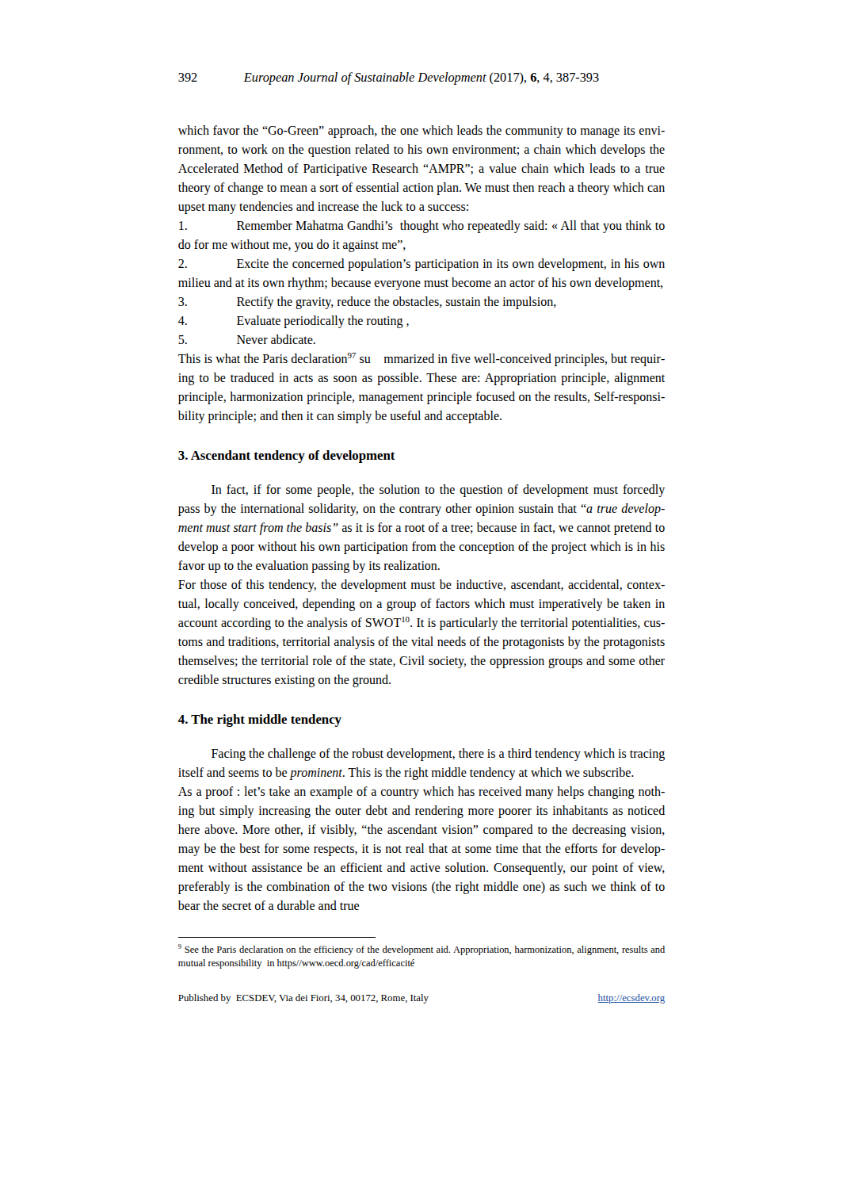392
European Journal of Sustainable Development (2017), 6, 4, 387-393
which favor the “Go-Green” approach, the one which leads the community to manage its environment, to work on the question related to his own environment; a chain which develops the Accelerated Method of Participative Research “AMPR”; a value chain which leads to a true theory of change to mean a sort of essential action plan. We must then reach a theory which can upset many tendencies and increase the luck to a success:
1. Remember Mahatma Gandhi’s thought who repeatedly said: « All that you think to do for me without me, you do it against me”,
2. Excite the concerned population’s participation in its own development, in his own milieu and at its own rhythm; because everyone must become an actor of his own development,
3. Rectify the gravity, reduce the obstacles, sustain the impulsion,
4. Evaluate periodically the routing ,
5. Never abdicate.
This is what the Paris declaration97 su mmarized in five well-conceived principles, but requiring to be traduced in acts as soon as possible. These are: Appropriation principle, alignment principle, harmonization principle, management principle focused on the results, Self-responsibility principle; and then it can simply be useful and acceptable.
3. Ascendant tendency of development
In fact, if for some people, the solution to the question of development must forcedly pass by the international solidarity, on the contrary other opinion sustain that “a true development must start from the basis” as it is for a root of a tree; because in fact, we cannot pretend to develop a poor without his own participation from the conception of the project which is in his favor up to the evaluation passing by its realization.
For those of this tendency, the development must be inductive, ascendant, accidental, contextual, locally conceived, depending on a group of factors which must imperatively be taken in account according to the analysis of SWOT10. It is particularly the territorial potentialities, customs and traditions, territorial analysis of the vital needs of the protagonists by the protagonists themselves; the territorial role of the state, Civil society, the oppression groups and some other credible structures existing on the ground.
4. The right middle tendency
Facing the challenge of the robust development, there is a third tendency which is tracing itself and seems to be prominent. This is the right middle tendency at which we subscribe.
As a proof : let’s take an example of a country which has received many helps changing nothing but simply increasing the outer debt and rendering more poorer its inhabitants as noticed here above. More other, if visibly, “the ascendant vision” compared to the decreasing vision, may be the best for some respects, it is not real that at some time that the efforts for development without assistance be an efficient and active solution. Consequently, our point of view, preferably is the combination of the two visions (the right middle one) as such we think of to bear the secret of a durable and true
9 See the Paris declaration on the efficiency of the development aid. Appropriation, harmonization, alignment, results and mutual responsibility in https//www.oecd.org/cad/efficacité
Published by ECSDEV, Via dei Fiori, 34, 00172, Rome, Italy
http://ecsdev.org